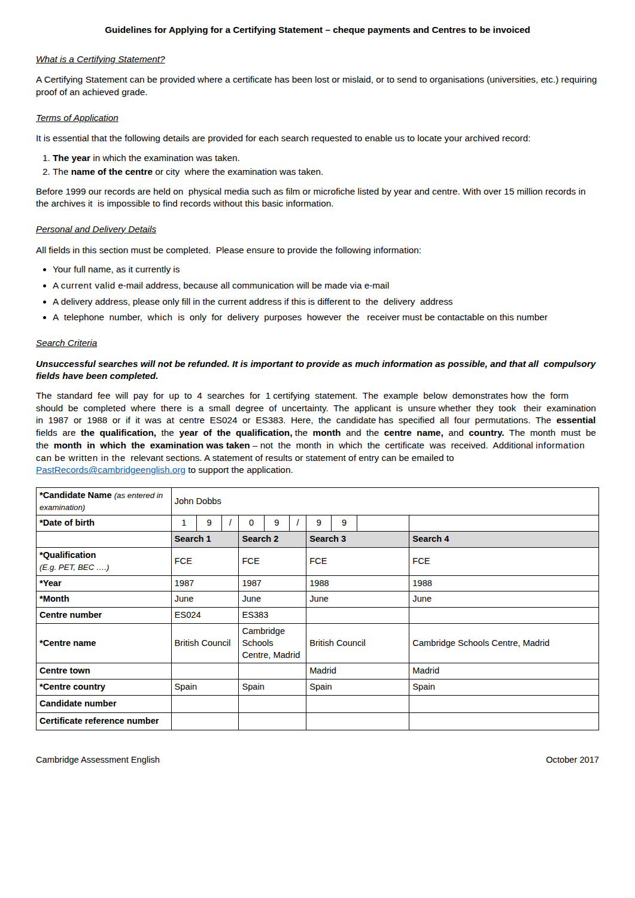Guidelines for Applying for a Certifying Statement – cheque payments and Centres to be invoiced
What is a Certifying Statement?
A Certifying Statement can be provided where a certificate has been lost or mislaid, or to send to organisations (universities, etc.) requiring proof of an achieved grade.
Terms of Application
It is essential that the following details are provided for each search requested to enable us to locate your archived record:
The year in which the examination was taken.
The name of the centre or city where the examination was taken.
Before 1999 our records are held on physical media such as film or microfiche listed by year and centre. With over 15 million records in the archives it is impossible to find records without this basic information.
Personal and Delivery Details
All fields in this section must be completed. Please ensure to provide the following information:
Your full name, as it currently is
A current valid e-mail address, because all communication will be made via e-mail
A delivery address, please only fill in the current address if this is different to the delivery address
A telephone number, which is only for delivery purposes however the receiver must be contactable on this number
Search Criteria
Unsuccessful searches will not be refunded. It is important to provide as much information as possible, and that all compulsory fields have been completed.
The standard fee will pay for up to 4 searches for 1 certifying statement. The example below demonstrates how the form should be completed where there is a small degree of uncertainty. The applicant is unsure whether they took their examination in 1987 or 1988 or if it was at centre ES024 or ES383. Here, the candidate has specified all four permutations. The essential fields are the qualification, the year of the qualification, the month and the centre name, and country. The month must be the month in which the examination was taken – not the month in which the certificate was received. Additional information can be written in the relevant sections. A statement of results or statement of entry can be emailed to PastRecords@cambridgeenglish.org to support the application.
| *Candidate Name (as entered in examination) | John Dobbs |
| *Date of birth | 1 | 9 | / | 0 | 9 | / | 9 | 9 | | |
| | Search 1 | Search 2 | Search 3 | Search 4 |
| *Qualification (E.g. PET, BEC ….) | FCE | FCE | FCE | FCE |
| *Year | 1987 | 1987 | 1988 | 1988 |
| *Month | June | June | June | June |
| Centre number | ES024 | ES383 | | |
| *Centre name | British Council | Cambridge Schools Centre, Madrid | British Council | Cambridge Schools Centre, Madrid |
| Centre town | | | Madrid | Madrid |
| *Centre country | Spain | Spain | Spain | Spain |
| Candidate number | | | | |
| Certificate reference number | | | | |
Cambridge Assessment English October 2017